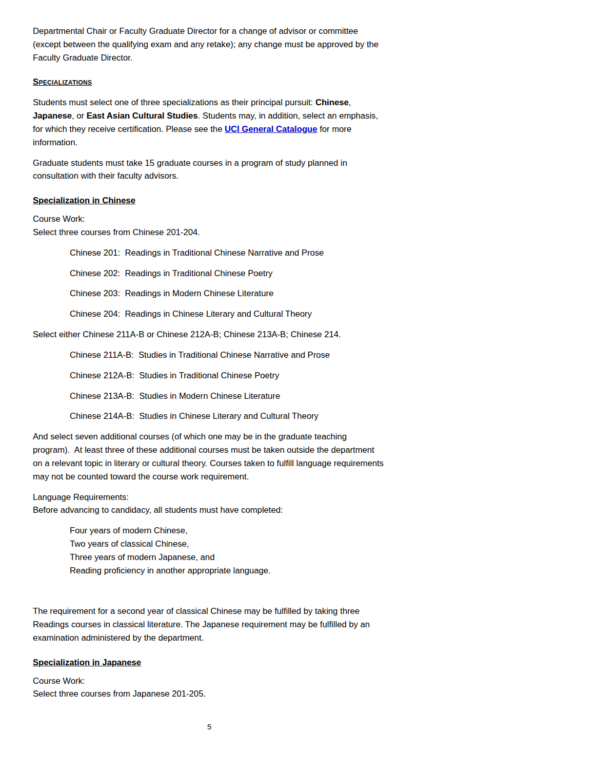Departmental Chair or Faculty Graduate Director for a change of advisor or committee (except between the qualifying exam and any retake); any change must be approved by the Faculty Graduate Director.
Specializations
Students must select one of three specializations as their principal pursuit: Chinese, Japanese, or East Asian Cultural Studies. Students may, in addition, select an emphasis, for which they receive certification. Please see the UCI General Catalogue for more information.
Graduate students must take 15 graduate courses in a program of study planned in consultation with their faculty advisors.
Specialization in Chinese
Course Work:
Select three courses from Chinese 201-204.
Chinese 201: Readings in Traditional Chinese Narrative and Prose
Chinese 202: Readings in Traditional Chinese Poetry
Chinese 203: Readings in Modern Chinese Literature
Chinese 204: Readings in Chinese Literary and Cultural Theory
Select either Chinese 211A-B or Chinese 212A-B; Chinese 213A-B; Chinese 214.
Chinese 211A-B: Studies in Traditional Chinese Narrative and Prose
Chinese 212A-B: Studies in Traditional Chinese Poetry
Chinese 213A-B: Studies in Modern Chinese Literature
Chinese 214A-B: Studies in Chinese Literary and Cultural Theory
And select seven additional courses (of which one may be in the graduate teaching program). At least three of these additional courses must be taken outside the department on a relevant topic in literary or cultural theory. Courses taken to fulfill language requirements may not be counted toward the course work requirement.
Language Requirements:
Before advancing to candidacy, all students must have completed:
Four years of modern Chinese,
Two years of classical Chinese,
Three years of modern Japanese, and
Reading proficiency in another appropriate language.
The requirement for a second year of classical Chinese may be fulfilled by taking three Readings courses in classical literature. The Japanese requirement may be fulfilled by an examination administered by the department.
Specialization in Japanese
Course Work:
Select three courses from Japanese 201-205.
5